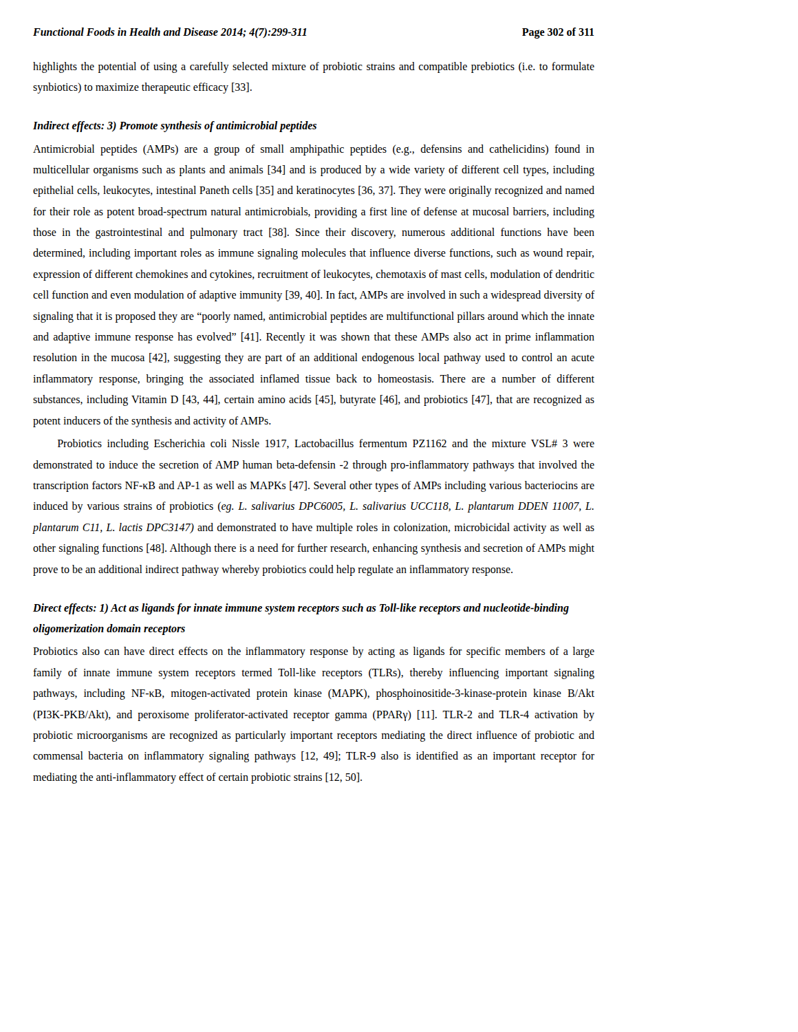Functional Foods in Health and Disease 2014; 4(7):299-311 Page 302 of 311
highlights the potential of using a carefully selected mixture of probiotic strains and compatible prebiotics (i.e. to formulate synbiotics) to maximize therapeutic efficacy [33].
Indirect effects: 3) Promote synthesis of antimicrobial peptides
Antimicrobial peptides (AMPs) are a group of small amphipathic peptides (e.g., defensins and cathelicidins) found in multicellular organisms such as plants and animals [34] and is produced by a wide variety of different cell types, including epithelial cells, leukocytes, intestinal Paneth cells [35] and keratinocytes [36, 37]. They were originally recognized and named for their role as potent broad-spectrum natural antimicrobials, providing a first line of defense at mucosal barriers, including those in the gastrointestinal and pulmonary tract [38]. Since their discovery, numerous additional functions have been determined, including important roles as immune signaling molecules that influence diverse functions, such as wound repair, expression of different chemokines and cytokines, recruitment of leukocytes, chemotaxis of mast cells, modulation of dendritic cell function and even modulation of adaptive immunity [39, 40]. In fact, AMPs are involved in such a widespread diversity of signaling that it is proposed they are “poorly named, antimicrobial peptides are multifunctional pillars around which the innate and adaptive immune response has evolved” [41]. Recently it was shown that these AMPs also act in prime inflammation resolution in the mucosa [42], suggesting they are part of an additional endogenous local pathway used to control an acute inflammatory response, bringing the associated inflamed tissue back to homeostasis. There are a number of different substances, including Vitamin D [43, 44], certain amino acids [45], butyrate [46], and probiotics [47], that are recognized as potent inducers of the synthesis and activity of AMPs.
Probiotics including Escherichia coli Nissle 1917, Lactobacillus fermentum PZ1162 and the mixture VSL# 3 were demonstrated to induce the secretion of AMP human beta-defensin -2 through pro-inflammatory pathways that involved the transcription factors NF-κB and AP-1 as well as MAPKs [47]. Several other types of AMPs including various bacteriocins are induced by various strains of probiotics (eg. L. salivarius DPC6005, L. salivarius UCC118, L. plantarum DDEN 11007, L. plantarum C11, L. lactis DPC3147) and demonstrated to have multiple roles in colonization, microbicidal activity as well as other signaling functions [48]. Although there is a need for further research, enhancing synthesis and secretion of AMPs might prove to be an additional indirect pathway whereby probiotics could help regulate an inflammatory response.
Direct effects: 1) Act as ligands for innate immune system receptors such as Toll-like receptors and nucleotide-binding oligomerization domain receptors
Probiotics also can have direct effects on the inflammatory response by acting as ligands for specific members of a large family of innate immune system receptors termed Toll-like receptors (TLRs), thereby influencing important signaling pathways, including NF-κB, mitogen-activated protein kinase (MAPK), phosphoinositide-3-kinase-protein kinase B/Akt (PI3K-PKB/Akt), and peroxisome proliferator-activated receptor gamma (PPARγ) [11]. TLR-2 and TLR-4 activation by probiotic microorganisms are recognized as particularly important receptors mediating the direct influence of probiotic and commensal bacteria on inflammatory signaling pathways [12, 49]; TLR-9 also is identified as an important receptor for mediating the anti-inflammatory effect of certain probiotic strains [12, 50].